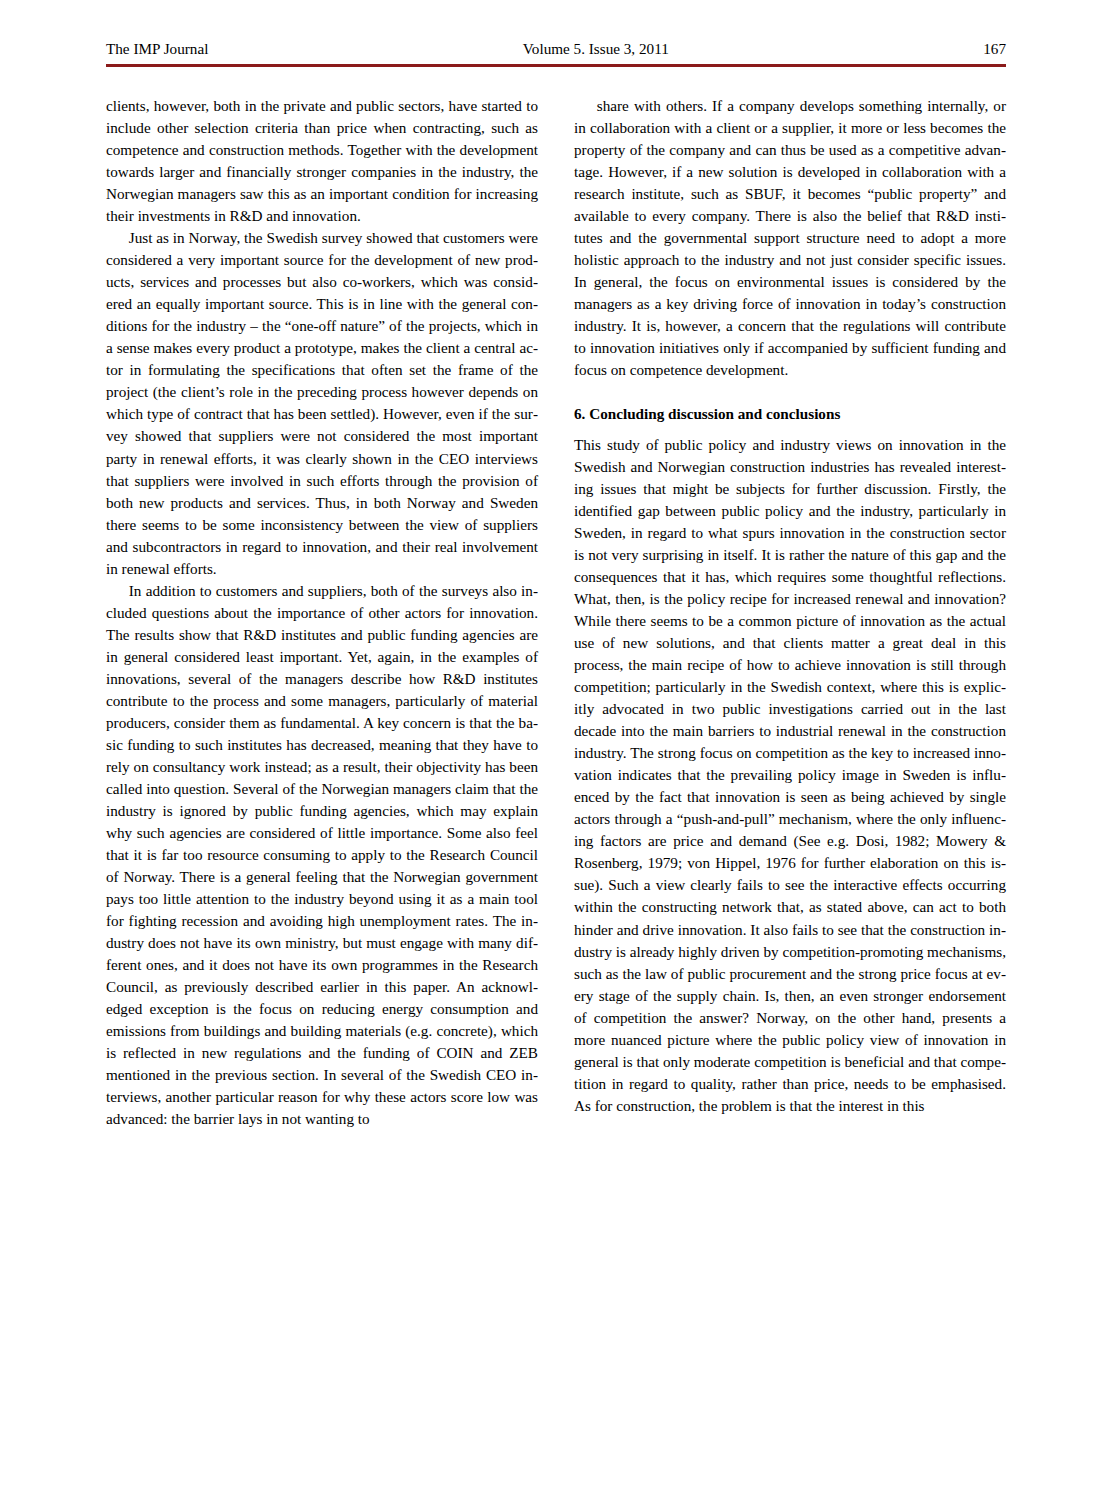The IMP Journal Volume 5. Issue 3, 2011 167
clients, however, both in the private and public sectors, have started to include other selection criteria than price when contracting, such as competence and construction methods. Together with the development towards larger and financially stronger companies in the industry, the Norwegian managers saw this as an important condition for increasing their investments in R&D and innovation.
Just as in Norway, the Swedish survey showed that customers were considered a very important source for the development of new products, services and processes but also co-workers, which was considered an equally important source. This is in line with the general conditions for the industry – the “one-off nature” of the projects, which in a sense makes every product a prototype, makes the client a central actor in formulating the specifications that often set the frame of the project (the client’s role in the preceding process however depends on which type of contract that has been settled). However, even if the survey showed that suppliers were not considered the most important party in renewal efforts, it was clearly shown in the CEO interviews that suppliers were involved in such efforts through the provision of both new products and services. Thus, in both Norway and Sweden there seems to be some inconsistency between the view of suppliers and subcontractors in regard to innovation, and their real involvement in renewal efforts.
In addition to customers and suppliers, both of the surveys also included questions about the importance of other actors for innovation. The results show that R&D institutes and public funding agencies are in general considered least important. Yet, again, in the examples of innovations, several of the managers describe how R&D institutes contribute to the process and some managers, particularly of material producers, consider them as fundamental. A key concern is that the basic funding to such institutes has decreased, meaning that they have to rely on consultancy work instead; as a result, their objectivity has been called into question. Several of the Norwegian managers claim that the industry is ignored by public funding agencies, which may explain why such agencies are considered of little importance. Some also feel that it is far too resource consuming to apply to the Research Council of Norway. There is a general feeling that the Norwegian government pays too little attention to the industry beyond using it as a main tool for fighting recession and avoiding high unemployment rates. The industry does not have its own ministry, but must engage with many different ones, and it does not have its own programmes in the Research Council, as previously described earlier in this paper. An acknowledged exception is the focus on reducing energy consumption and emissions from buildings and building materials (e.g. concrete), which is reflected in new regulations and the funding of COIN and ZEB mentioned in the previous section. In several of the Swedish CEO interviews, another particular reason for why these actors score low was advanced: the barrier lays in not wanting to
share with others. If a company develops something internally, or in collaboration with a client or a supplier, it more or less becomes the property of the company and can thus be used as a competitive advantage. However, if a new solution is developed in collaboration with a research institute, such as SBUF, it becomes “public property” and available to every company. There is also the belief that R&D institutes and the governmental support structure need to adopt a more holistic approach to the industry and not just consider specific issues. In general, the focus on environmental issues is considered by the managers as a key driving force of innovation in today’s construction industry. It is, however, a concern that the regulations will contribute to innovation initiatives only if accompanied by sufficient funding and focus on competence development.
6. Concluding discussion and conclusions
This study of public policy and industry views on innovation in the Swedish and Norwegian construction industries has revealed interesting issues that might be subjects for further discussion. Firstly, the identified gap between public policy and the industry, particularly in Sweden, in regard to what spurs innovation in the construction sector is not very surprising in itself. It is rather the nature of this gap and the consequences that it has, which requires some thoughtful reflections. What, then, is the policy recipe for increased renewal and innovation? While there seems to be a common picture of innovation as the actual use of new solutions, and that clients matter a great deal in this process, the main recipe of how to achieve innovation is still through competition; particularly in the Swedish context, where this is explicitly advocated in two public investigations carried out in the last decade into the main barriers to industrial renewal in the construction industry. The strong focus on competition as the key to increased innovation indicates that the prevailing policy image in Sweden is influenced by the fact that innovation is seen as being achieved by single actors through a “push-and-pull” mechanism, where the only influencing factors are price and demand (See e.g. Dosi, 1982; Mowery & Rosenberg, 1979; von Hippel, 1976 for further elaboration on this issue). Such a view clearly fails to see the interactive effects occurring within the constructing network that, as stated above, can act to both hinder and drive innovation. It also fails to see that the construction industry is already highly driven by competition-promoting mechanisms, such as the law of public procurement and the strong price focus at every stage of the supply chain. Is, then, an even stronger endorsement of competition the answer? Norway, on the other hand, presents a more nuanced picture where the public policy view of innovation in general is that only moderate competition is beneficial and that competition in regard to quality, rather than price, needs to be emphasised. As for construction, the problem is that the interest in this